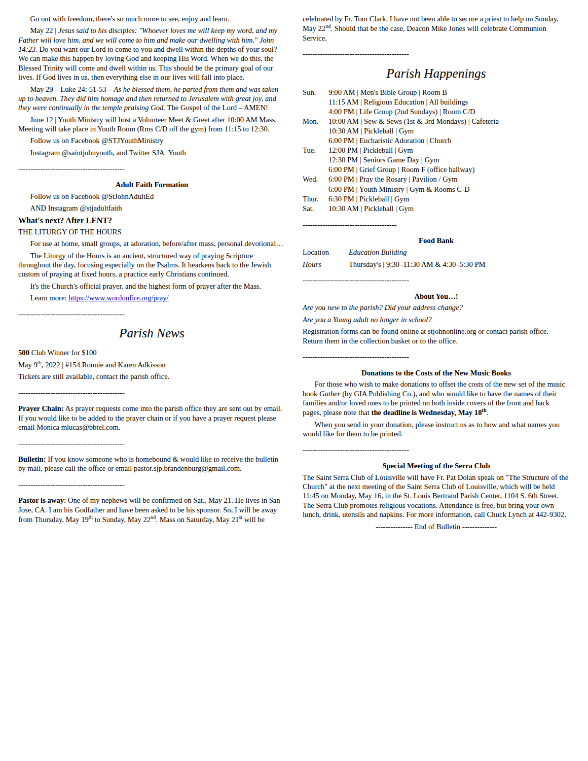Go out with freedom, there's so much more to see, enjoy and learn.
May 22 | Jesus said to his disciples: "Whoever loves me will keep my word, and my Father will love him, and we will come to him and make our dwelling with him." John 14:23. Do you want our Lord to come to you and dwell within the depths of your soul? We can make this happen by loving God and keeping His Word. When we do this, the Blessed Trinity will come and dwell within us. This should be the primary goal of our lives. If God lives in us, then everything else in our lives will fall into place.
May 29 – Luke 24: 51-53 – As he blessed them, he parted from them and was taken up to heaven. They did him homage and then returned to Jerusalem with great joy, and they were continually in the temple praising God. The Gospel of the Lord – AMEN!
June 12 | Youth Ministry will host a Volunteer Meet & Greet after 10:00 AM Mass. Meeting will take place in Youth Room (Rms C/D off the gym) from 11:15 to 12:30.
Follow us on Facebook @STJYouthMinistry
Instagram @saintjohnyouth, and Twitter SJA_Youth
-------------------------------------------
Adult Faith Formation
Follow us on Facebook @StJohnAdultEd
AND Instagram @stjadultfaith
What's next? After LENT?
THE LITURGY OF THE HOURS
For use at home, small groups, at adoration, before/after mass, personal devotional…
The Liturgy of the Hours is an ancient, structured way of praying Scripture throughout the day, focusing especially on the Psalms. It hearkens back to the Jewish custom of praying at fixed hours, a practice early Christians continued.
It's the Church's official prayer, and the highest form of prayer after the Mass.
Learn more: https://www.wordonfire.org/pray/
-------------------------------------------
Parish News
500 Club Winner for $100
May 9th, 2022 | #154 Ronnie and Karen Adkisson
Tickets are still available, contact the parish office.
-------------------------------------------
Prayer Chain: As prayer requests come into the parish office they are sent out by email. If you would like to be added to the prayer chain or if you have a prayer request please email Monica mlucas@bbtel.com.
-------------------------------------------
Bulletin: If you know someone who is homebound & would like to receive the bulletin by mail, please call the office or email pastor.sjp.brandenburg@gmail.com.
-------------------------------------------
Pastor is away: One of my nephews will be confirmed on Sat., May 21. He lives in San Jose, CA. I am his Godfather and have been asked to be his sponsor. So, I will be away from Thursday, May 19th to Sunday, May 22nd. Mass on Saturday, May 21st will be celebrated by Fr. Tom Clark. I have not been able to secure a priest to help on Sunday, May 22nd. Should that be the case, Deacon Mike Jones will celebrate Communion Service.
-------------------------------------------
Parish Happenings
| Sun. | 9:00 AM / Men's Bible Group / Room B |
| | 11:15 AM / Religious Education / All buildings |
| | 4:00 PM / Life Group (2nd Sundays) / Room C/D |
| Mon. | 10:00 AM / Sew & Sews (1st & 3rd Mondays) / Cafeteria |
| | 10:30 AM / Pickleball / Gym |
| | 6:00 PM / Eucharistic Adoration / Church |
| Tue. | 12:00 PM / Pickleball / Gym |
| | 12:30 PM / Seniors Game Day / Gym |
| | 6:00 PM / Grief Group / Room F (office hallway) |
| Wed. | 6:00 PM / Pray the Rosary / Pavilion / Gym |
| | 6:00 PM / Youth Ministry / Gym & Rooms C-D |
| Thur. | 6:30 PM / Pickleball / Gym |
| Sat. | 10:30 AM / Pickleball / Gym |
--------------------------------------
Food Bank
Location Education Building
Hours Thursday's | 9:30–11:30 AM & 4:30–5:30 PM
-------------------------------------------
About You…!
Are you new to the parish? Did your address change?
Are you a Young adult no longer in school?
Registration forms can be found online at stjohnonline.org or contact parish office. Return them in the collection basket or to the office.
-------------------------------------------
Donations to the Costs of the New Music Books
For those who wish to make donations to offset the costs of the new set of the music book Gather (by GIA Publishing Co.), and who would like to have the names of their families and/or loved ones to be printed on both inside covers of the front and back pages, please note that the deadline is Wednesday, May 18th.
When you send in your donation, please instruct us as to how and what names you would like for them to be printed.
-------------------------------------------
Special Meeting of the Serra Club
The Saint Serra Club of Louisville will have Fr. Pat Dolan speak on "The Structure of the Church" at the next meeting of the Saint Serra Club of Louisville, which will be held 11:45 on Monday, May 16, in the St. Louis Bertrand Parish Center, 1104 S. 6th Street. The Serra Club promotes religious vocations. Attendance is free, but bring your own lunch, drink, utensils and napkins. For more information, call Chuck Lynch at 442-9302.
--------------- End of Bulletin --------------